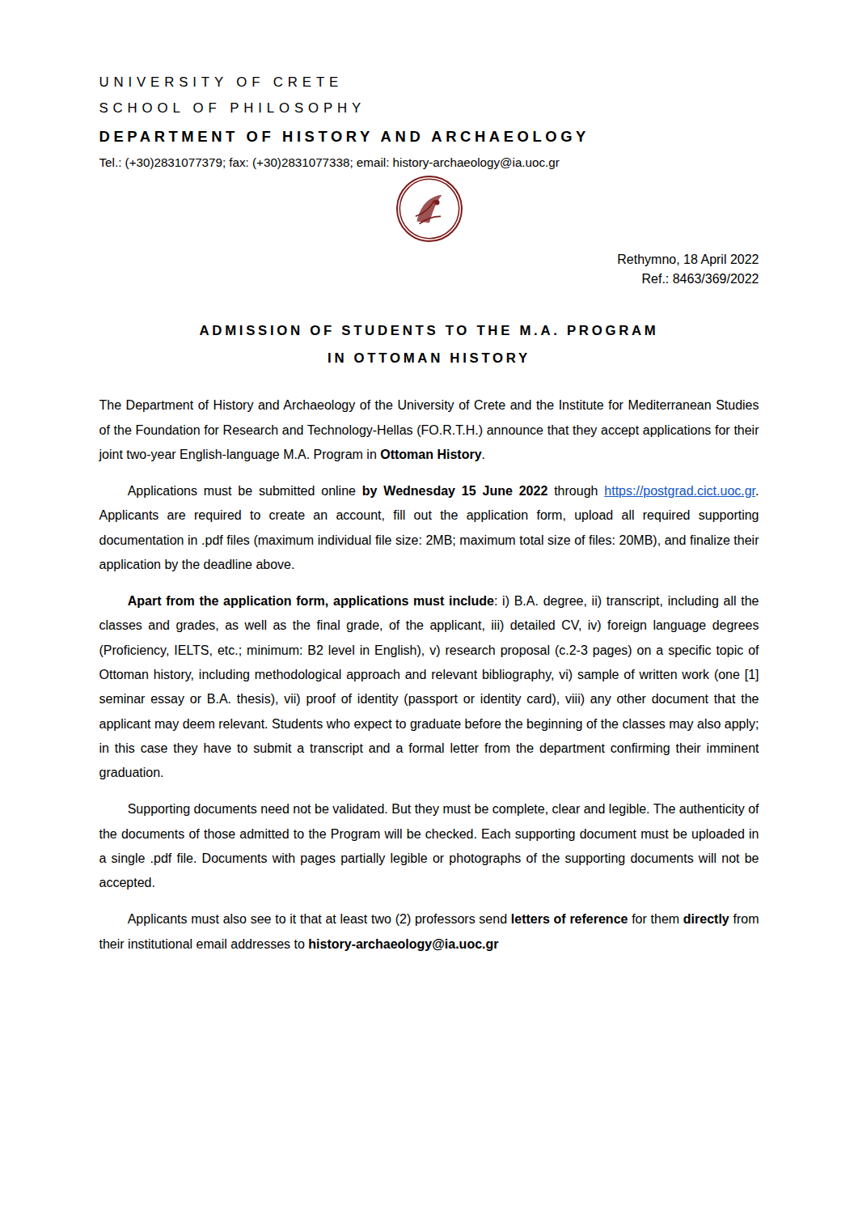UNIVERSITY OF CRETE
SCHOOL OF PHILOSOPHY
DEPARTMENT OF HISTORY AND ARCHAEOLOGY
Tel.: (+30)2831077379; fax: (+30)2831077338; email: history-archaeology@ia.uoc.gr
Rethymno, 18 April 2022
Ref.: 8463/369/2022
ADMISSION OF STUDENTS TO THE M.A. PROGRAM
IN OTTOMAN HISTORY
The Department of History and Archaeology of the University of Crete and the Institute for Mediterranean Studies of the Foundation for Research and Technology-Hellas (FO.R.T.H.) announce that they accept applications for their joint two-year English-language M.A. Program in Ottoman History.
Applications must be submitted online by Wednesday 15 June 2022 through https://postgrad.cict.uoc.gr. Applicants are required to create an account, fill out the application form, upload all required supporting documentation in .pdf files (maximum individual file size: 2MB; maximum total size of files: 20MB), and finalize their application by the deadline above.
Apart from the application form, applications must include: i) B.A. degree, ii) transcript, including all the classes and grades, as well as the final grade, of the applicant, iii) detailed CV, iv) foreign language degrees (Proficiency, IELTS, etc.; minimum: B2 level in English), v) research proposal (c.2-3 pages) on a specific topic of Ottoman history, including methodological approach and relevant bibliography, vi) sample of written work (one [1] seminar essay or B.A. thesis), vii) proof of identity (passport or identity card), viii) any other document that the applicant may deem relevant. Students who expect to graduate before the beginning of the classes may also apply; in this case they have to submit a transcript and a formal letter from the department confirming their imminent graduation.
Supporting documents need not be validated. But they must be complete, clear and legible. The authenticity of the documents of those admitted to the Program will be checked. Each supporting document must be uploaded in a single .pdf file. Documents with pages partially legible or photographs of the supporting documents will not be accepted.
Applicants must also see to it that at least two (2) professors send letters of reference for them directly from their institutional email addresses to history-archaeology@ia.uoc.gr